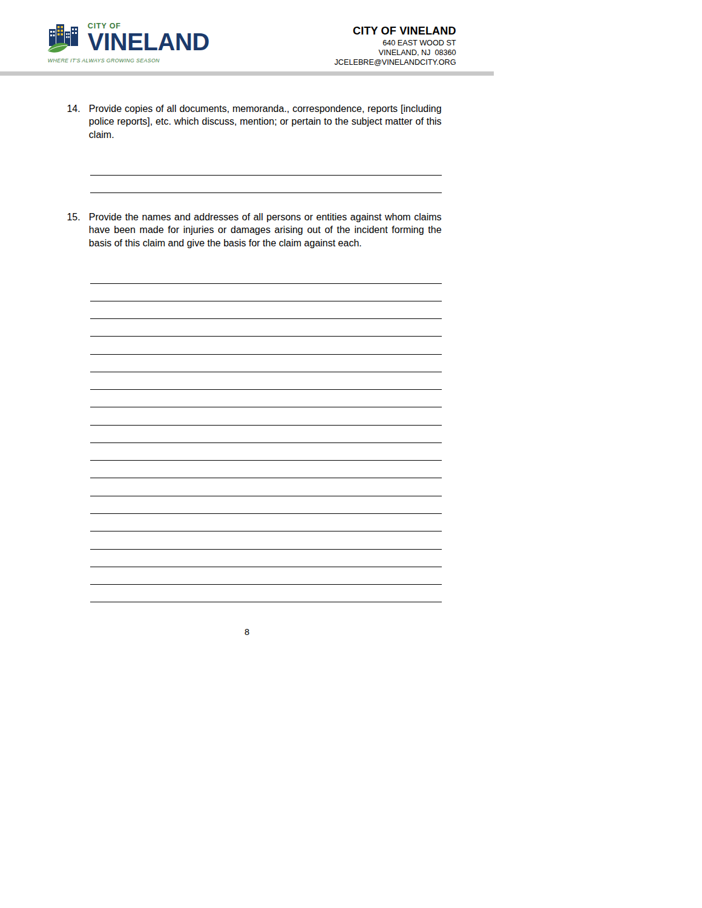CITY OF VINELAND
WHERE IT'S ALWAYS GROWING SEASON
CITY OF VINELAND
640 EAST WOOD ST
VINELAND, NJ 08360
JCELEBRE@VINELANDCITY.ORG
14.
Provide copies of all documents, memoranda., correspondence, reports [including police reports], etc. which discuss, mention; or pertain to the subject matter of this claim.
15.
Provide the names and addresses of all persons or entities against whom claims have been made for injuries or damages arising out of the incident forming the basis of this claim and give the basis for the claim against each.
8